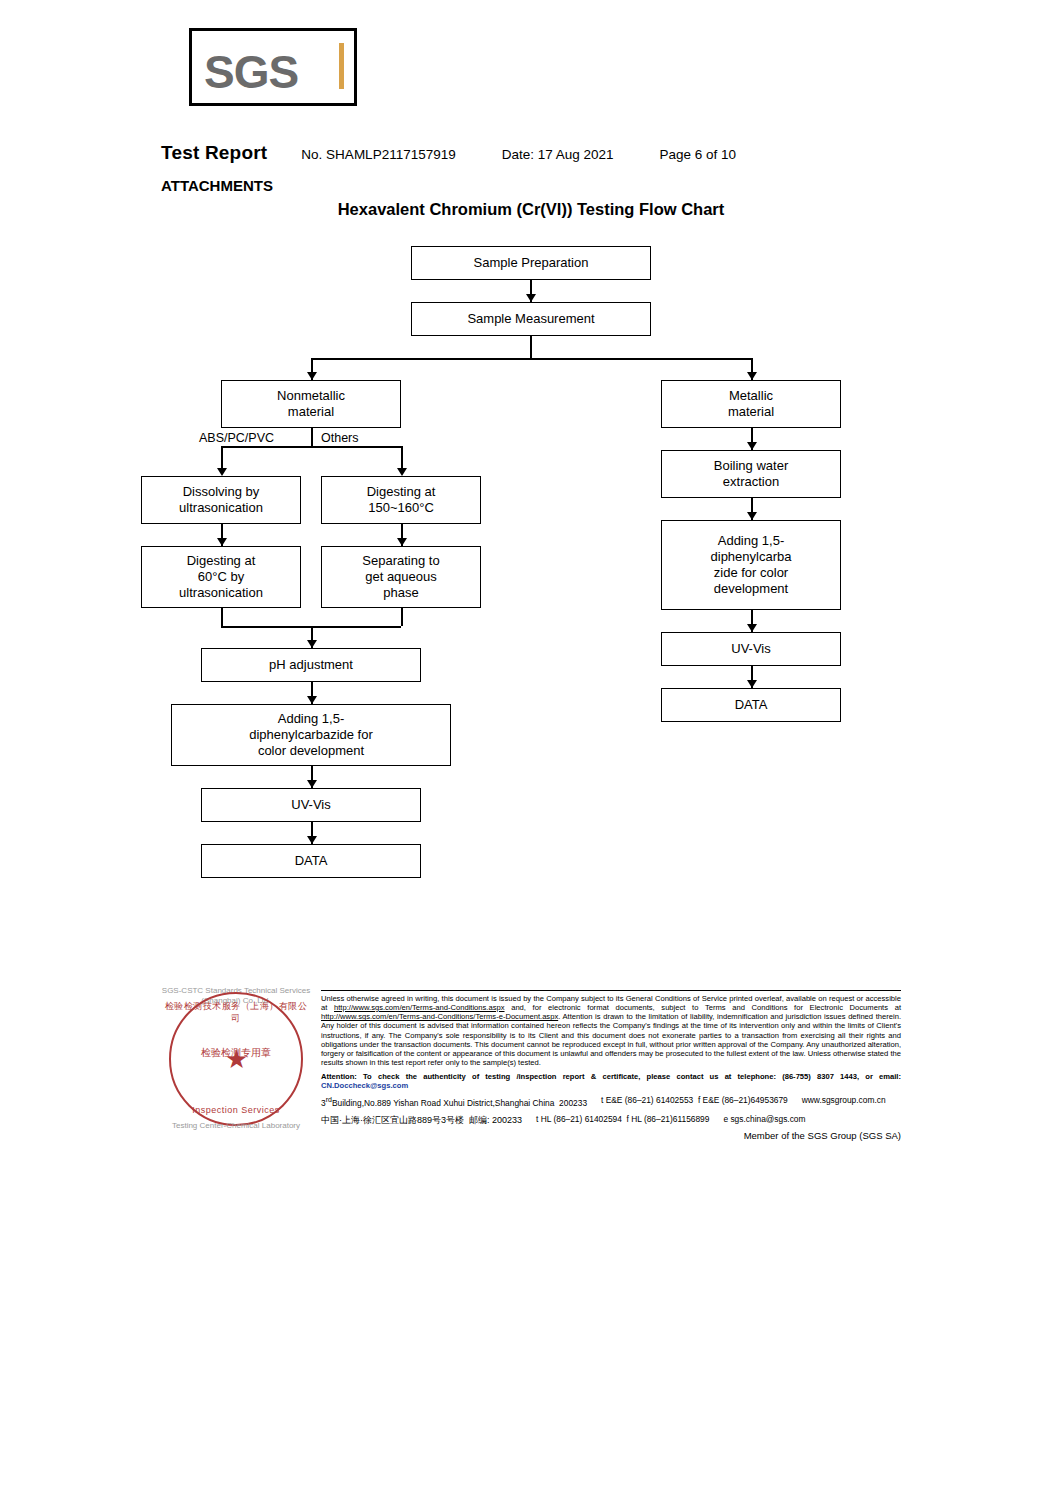SGS
Test Report
No. SHAMLP2117157919 Date: 17 Aug 2021 Page 6 of 10
ATTACHMENTS
Hexavalent Chromium (Cr(VI)) Testing Flow Chart
Sample Preparation
Sample Measurement
Nonmetallic
material
Metallic
material
ABS/PC/PVC
Others
Dissolving by
ultrasonication
Digesting at
150~160°C
Digesting at
60°C by
ultrasonication
Separating to
get aqueous
phase
pH adjustment
Adding 1,5-
diphenylcarbazide for
color development
UV-Vis
DATA
Boiling water
extraction
Adding 1,5-
diphenylcarba
zide for color
development
UV-Vis
DATA
SGS-CSTC Standards Technical Services (Shanghai) Co.,Ltd.
检验检测技术服务（上海）有限公司
★
检验检测专用章
Inspection Services
Testing Center-Chemical Laboratory
Unless otherwise agreed in writing, this document is issued by the Company subject to its General Conditions of Service printed overleaf, available on request or accessible at http://www.sgs.com/en/Terms-and-Conditions.aspx and, for electronic format documents, subject to Terms and Conditions for Electronic Documents at http://www.sgs.com/en/Terms-and-Conditions/Terms-e-Document.aspx. Attention is drawn to the limitation of liability, indemnification and jurisdiction issues defined therein. Any holder of this document is advised that information contained hereon reflects the Company's findings at the time of its intervention only and within the limits of Client's instructions, if any. The Company's sole responsibility is to its Client and this document does not exonerate parties to a transaction from exercising all their rights and obligations under the transaction documents. This document cannot be reproduced except in full, without prior written approval of the Company. Any unauthorized alteration, forgery or falsification of the content or appearance of this document is unlawful and offenders may be prosecuted to the fullest extent of the law. Unless otherwise stated the results shown in this test report refer only to the sample(s) tested.
Attention: To check the authenticity of testing /inspection report & certificate, please contact us at telephone: (86-755) 8307 1443, or email: CN.Doccheck@sgs.com
3rdBuilding,No.889 Yishan Road Xuhui District,Shanghai China 200233 t E&E (86–21) 61402553 f E&E (86–21)64953679 www.sgsgroup.com.cn
中国·上海·徐汇区宜山路889号3号楼 邮编: 200233 t HL (86–21) 61402594 f HL (86–21)61156899 e sgs.china@sgs.com
Member of the SGS Group (SGS SA)